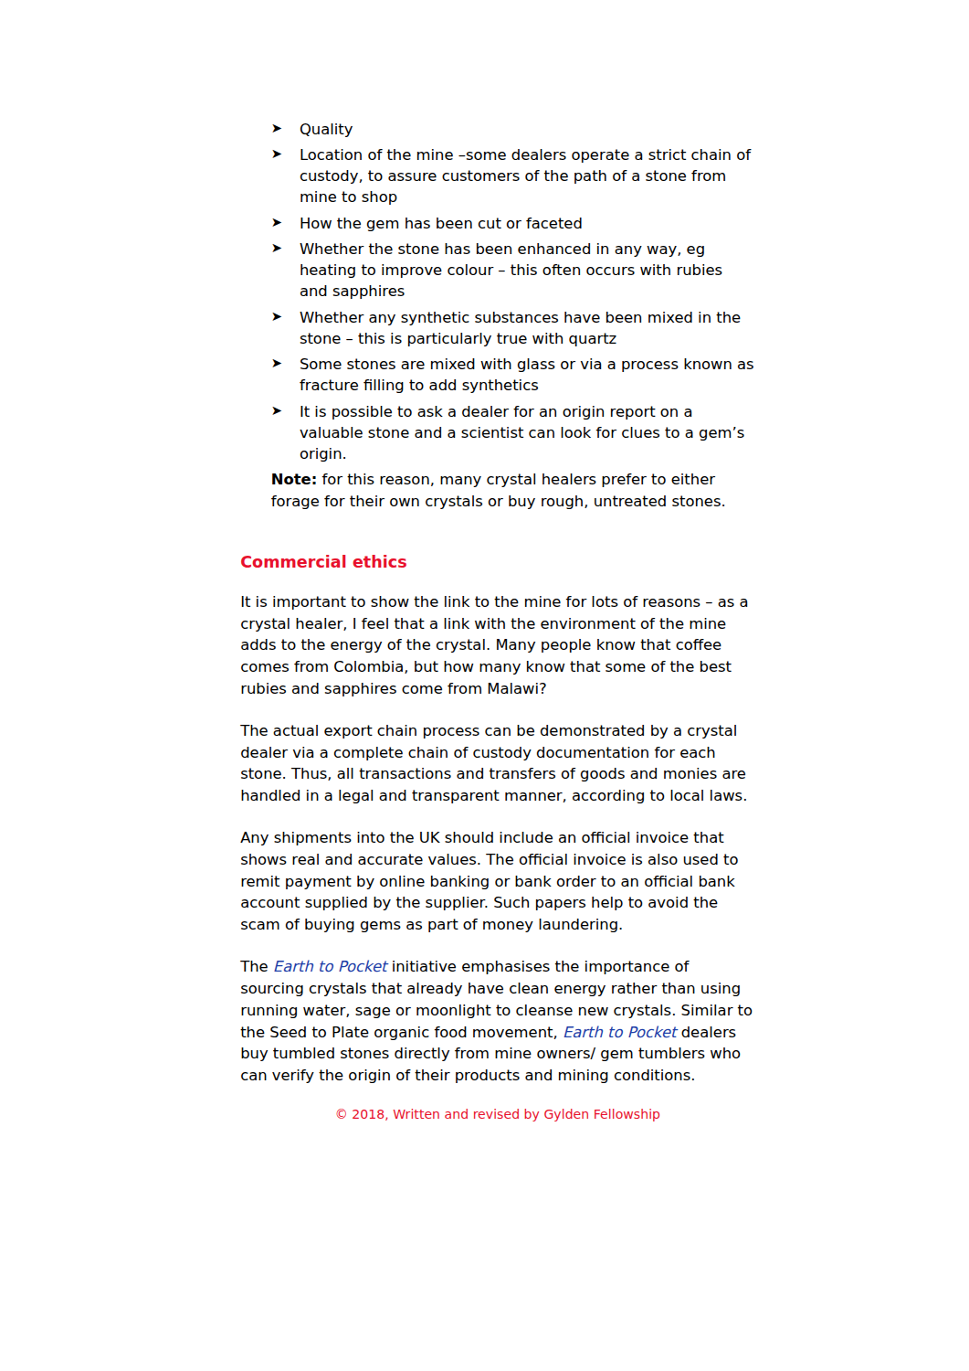Quality
Location of the mine –some dealers operate a strict chain of custody, to assure customers of the path of a stone from mine to shop
How the gem has been cut or faceted
Whether the stone has been enhanced in any way, eg heating to improve colour – this often occurs with rubies and sapphires
Whether any synthetic substances have been mixed in the stone – this is particularly true with quartz
Some stones are mixed with glass or via a process known as fracture filling to add synthetics
It is possible to ask a dealer for an origin report on a valuable stone and a scientist can look for clues to a gem’s origin.
Note: for this reason, many crystal healers prefer to either forage for their own crystals or buy rough, untreated stones.
Commercial ethics
It is important to show the link to the mine for lots of reasons – as a crystal healer, I feel that a link with the environment of the mine adds to the energy of the crystal. Many people know that coffee comes from Colombia, but how many know that some of the best rubies and sapphires come from Malawi?
The actual export chain process can be demonstrated by a crystal dealer via a complete chain of custody documentation for each stone. Thus, all transactions and transfers of goods and monies are handled in a legal and transparent manner, according to local laws.
Any shipments into the UK should include an official invoice that shows real and accurate values. The official invoice is also used to remit payment by online banking or bank order to an official bank account supplied by the supplier. Such papers help to avoid the scam of buying gems as part of money laundering.
The Earth to Pocket initiative emphasises the importance of sourcing crystals that already have clean energy rather than using running water, sage or moonlight to cleanse new crystals. Similar to the Seed to Plate organic food movement, Earth to Pocket dealers buy tumbled stones directly from mine owners/ gem tumblers who can verify the origin of their products and mining conditions.
© 2018, Written and revised by Gylden Fellowship